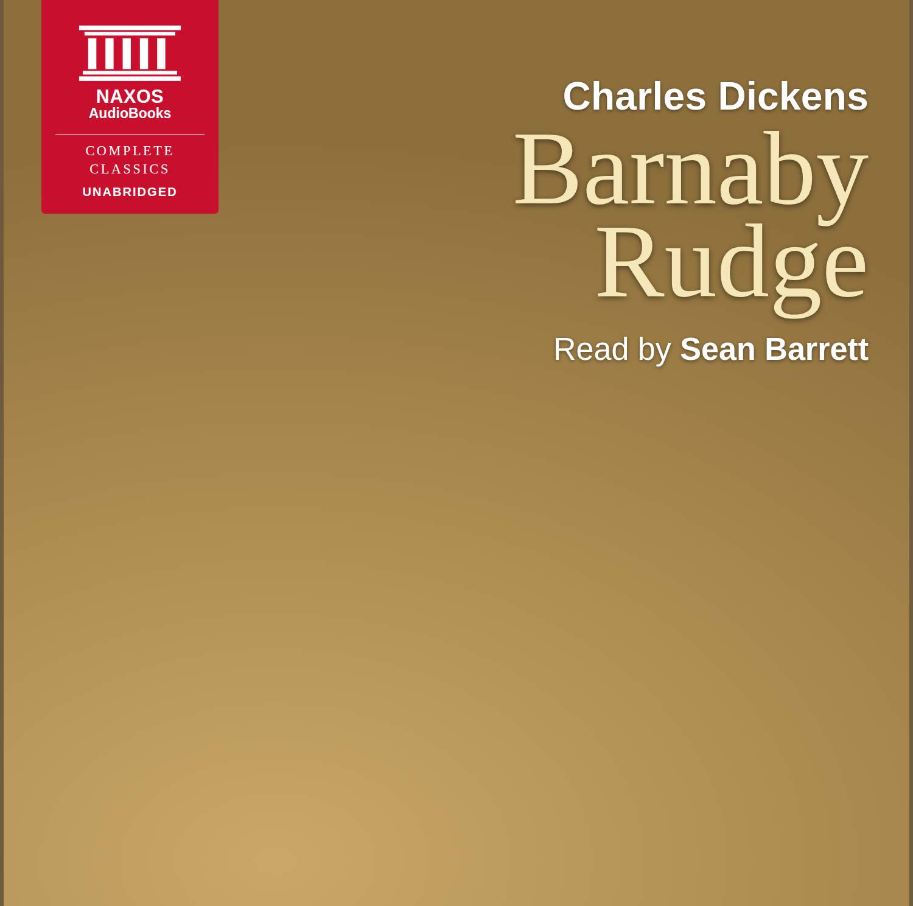NAXOS
AudioBooks
Complete
Classics
Unabridged
Charles Dickens
Barnaby Rudge
Read by Sean Barrett